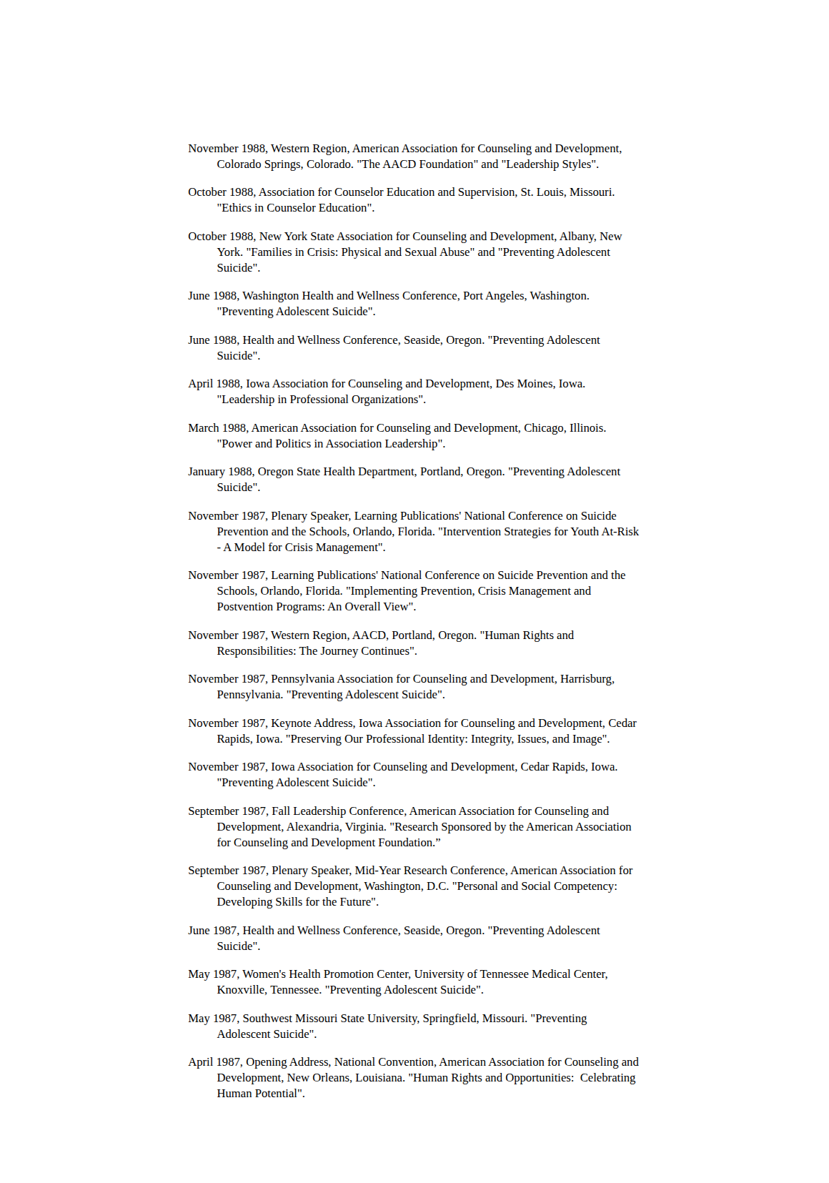November 1988, Western Region, American Association for Counseling and Development, Colorado Springs, Colorado. "The AACD Foundation" and "Leadership Styles".
October 1988, Association for Counselor Education and Supervision, St. Louis, Missouri. "Ethics in Counselor Education".
October 1988, New York State Association for Counseling and Development, Albany, New York. "Families in Crisis: Physical and Sexual Abuse" and "Preventing Adolescent Suicide".
June 1988, Washington Health and Wellness Conference, Port Angeles, Washington. "Preventing Adolescent Suicide".
June 1988, Health and Wellness Conference, Seaside, Oregon. "Preventing Adolescent Suicide".
April 1988, Iowa Association for Counseling and Development, Des Moines, Iowa. "Leadership in Professional Organizations".
March 1988, American Association for Counseling and Development, Chicago, Illinois. "Power and Politics in Association Leadership".
January 1988, Oregon State Health Department, Portland, Oregon. "Preventing Adolescent Suicide".
November 1987, Plenary Speaker, Learning Publications' National Conference on Suicide Prevention and the Schools, Orlando, Florida. "Intervention Strategies for Youth At-Risk - A Model for Crisis Management".
November 1987, Learning Publications' National Conference on Suicide Prevention and the Schools, Orlando, Florida. "Implementing Prevention, Crisis Management and Postvention Programs: An Overall View".
November 1987, Western Region, AACD, Portland, Oregon. "Human Rights and Responsibilities: The Journey Continues".
November 1987, Pennsylvania Association for Counseling and Development, Harrisburg, Pennsylvania. "Preventing Adolescent Suicide".
November 1987, Keynote Address, Iowa Association for Counseling and Development, Cedar Rapids, Iowa. "Preserving Our Professional Identity: Integrity, Issues, and Image".
November 1987, Iowa Association for Counseling and Development, Cedar Rapids, Iowa. "Preventing Adolescent Suicide".
September 1987, Fall Leadership Conference, American Association for Counseling and Development, Alexandria, Virginia. "Research Sponsored by the American Association for Counseling and Development Foundation.”
September 1987, Plenary Speaker, Mid-Year Research Conference, American Association for Counseling and Development, Washington, D.C. "Personal and Social Competency: Developing Skills for the Future".
June 1987, Health and Wellness Conference, Seaside, Oregon. "Preventing Adolescent Suicide".
May 1987, Women's Health Promotion Center, University of Tennessee Medical Center, Knoxville, Tennessee. "Preventing Adolescent Suicide".
May 1987, Southwest Missouri State University, Springfield, Missouri. "Preventing Adolescent Suicide".
April 1987, Opening Address, National Convention, American Association for Counseling and Development, New Orleans, Louisiana. "Human Rights and Opportunities: Celebrating Human Potential".